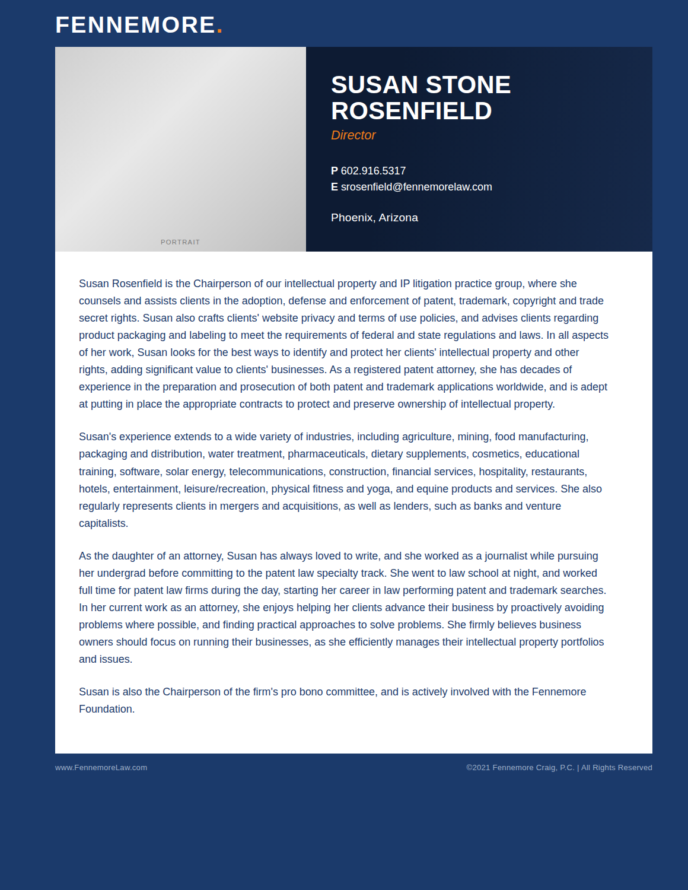FENNEMORE.
Portrait
Susan Stone
Rosenfield
Director
P 602.916.5317
E srosenfield@fennemorelaw.com
Phoenix, Arizona
Susan Rosenfield is the Chairperson of our intellectual property and IP litigation practice group, where she counsels and assists clients in the adoption, defense and enforcement of patent, trademark, copyright and trade secret rights. Susan also crafts clients' website privacy and terms of use policies, and advises clients regarding product packaging and labeling to meet the requirements of federal and state regulations and laws. In all aspects of her work, Susan looks for the best ways to identify and protect her clients' intellectual property and other rights, adding significant value to clients' businesses. As a registered patent attorney, she has decades of experience in the preparation and prosecution of both patent and trademark applications worldwide, and is adept at putting in place the appropriate contracts to protect and preserve ownership of intellectual property.
Susan's experience extends to a wide variety of industries, including agriculture, mining, food manufacturing, packaging and distribution, water treatment, pharmaceuticals, dietary supplements, cosmetics, educational training, software, solar energy, telecommunications, construction, financial services, hospitality, restaurants, hotels, entertainment, leisure/recreation, physical fitness and yoga, and equine products and services. She also regularly represents clients in mergers and acquisitions, as well as lenders, such as banks and venture capitalists.
As the daughter of an attorney, Susan has always loved to write, and she worked as a journalist while pursuing her undergrad before committing to the patent law specialty track. She went to law school at night, and worked full time for patent law firms during the day, starting her career in law performing patent and trademark searches. In her current work as an attorney, she enjoys helping her clients advance their business by proactively avoiding problems where possible, and finding practical approaches to solve problems. She firmly believes business owners should focus on running their businesses, as she efficiently manages their intellectual property portfolios and issues.
Susan is also the Chairperson of the firm's pro bono committee, and is actively involved with the Fennemore Foundation.
www.FennemoreLaw.com
©2021 Fennemore Craig, P.C. | All Rights Reserved